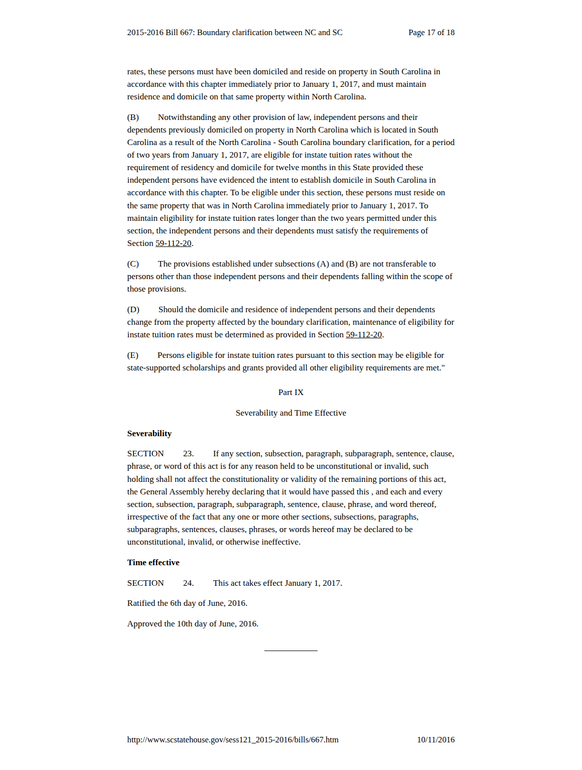2015-2016 Bill 667: Boundary clarification between NC and SC
Page 17 of 18
rates, these persons must have been domiciled and reside on property in South Carolina in accordance with this chapter immediately prior to January 1, 2017, and must maintain residence and domicile on that same property within North Carolina.
(B) Notwithstanding any other provision of law, independent persons and their dependents previously domiciled on property in North Carolina which is located in South Carolina as a result of the North Carolina - South Carolina boundary clarification, for a period of two years from January 1, 2017, are eligible for instate tuition rates without the requirement of residency and domicile for twelve months in this State provided these independent persons have evidenced the intent to establish domicile in South Carolina in accordance with this chapter. To be eligible under this section, these persons must reside on the same property that was in North Carolina immediately prior to January 1, 2017. To maintain eligibility for instate tuition rates longer than the two years permitted under this section, the independent persons and their dependents must satisfy the requirements of Section 59-112-20.
(C) The provisions established under subsections (A) and (B) are not transferable to persons other than those independent persons and their dependents falling within the scope of those provisions.
(D) Should the domicile and residence of independent persons and their dependents change from the property affected by the boundary clarification, maintenance of eligibility for instate tuition rates must be determined as provided in Section 59-112-20.
(E) Persons eligible for instate tuition rates pursuant to this section may be eligible for state-supported scholarships and grants provided all other eligibility requirements are met."
Part IX Severability and Time Effective
Severability
SECTION 23. If any section, subsection, paragraph, subparagraph, sentence, clause, phrase, or word of this act is for any reason held to be unconstitutional or invalid, such holding shall not affect the constitutionality or validity of the remaining portions of this act, the General Assembly hereby declaring that it would have passed this , and each and every section, subsection, paragraph, subparagraph, sentence, clause, phrase, and word thereof, irrespective of the fact that any one or more other sections, subsections, paragraphs, subparagraphs, sentences, clauses, phrases, or words hereof may be declared to be unconstitutional, invalid, or otherwise ineffective.
Time effective
SECTION 24. This act takes effect January 1, 2017.
Ratified the 6th day of June, 2016.
Approved the 10th day of June, 2016.
http://www.scstatehouse.gov/sess121_2015-2016/bills/667.htm
10/11/2016